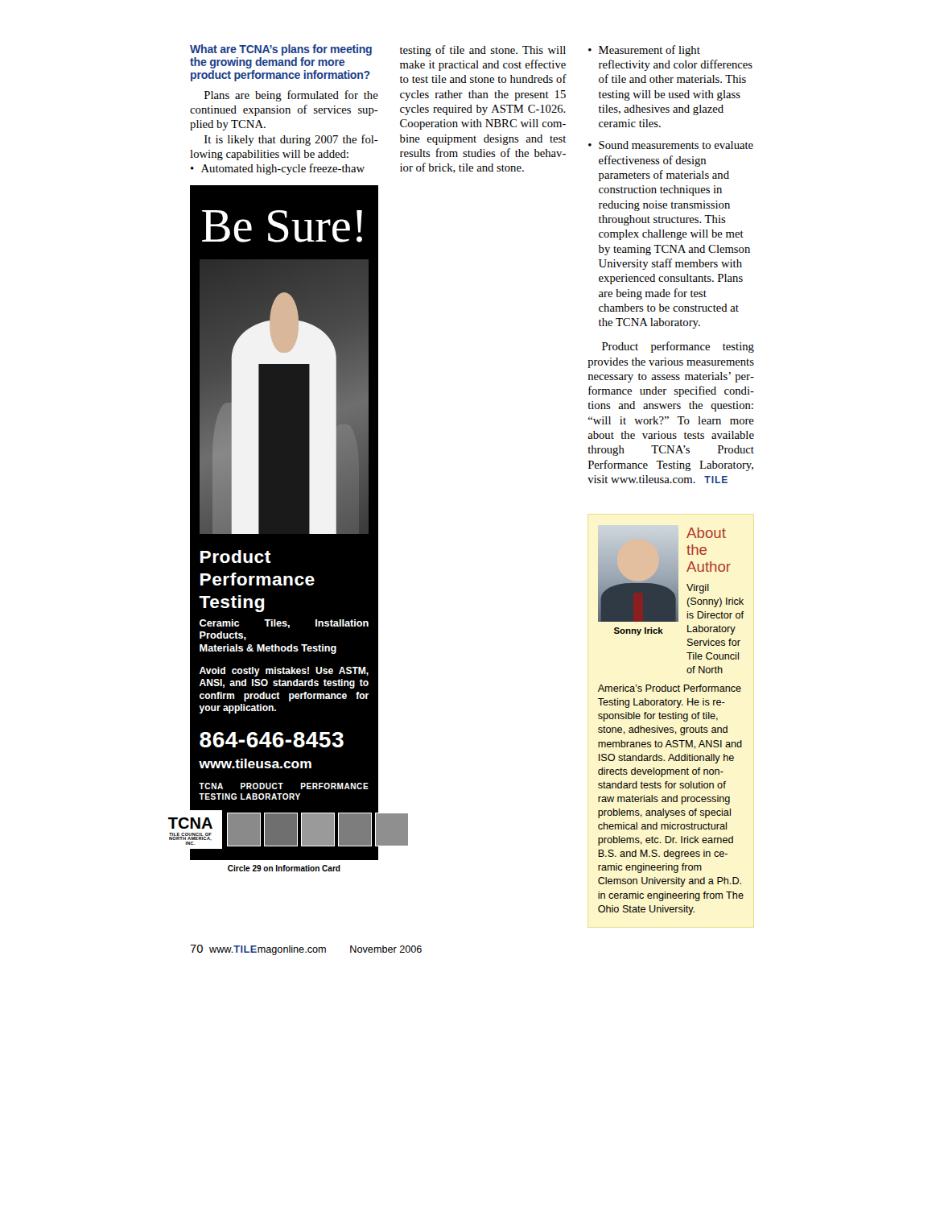What are TCNA’s plans for meeting the growing demand for more product performance information?
Plans are being formulated for the continued expansion of services supplied by TCNA.
It is likely that during 2007 the following capabilities will be added:
Automated high-cycle freeze-thaw
Be Sure!
Product Performance Testing
Ceramic Tiles, Installation Products,
Materials & Methods Testing
Avoid costly mistakes! Use ASTM, ANSI, and ISO standards testing to confirm product performance for your application.
864-646-8453
www.tileusa.com
TCNA PRODUCT PERFORMANCE TESTING LABORATORY
TCNATILE COUNCIL OF NORTH AMERICA, INC.
Circle 29 on Information Card
testing of tile and stone. This will make it practical and cost effective to test tile and stone to hundreds of cycles rather than the present 15 cycles required by ASTM C-1026. Cooperation with NBRC will combine equipment designs and test results from studies of the behavior of brick, tile and stone.
Measurement of light reflectivity and color differences of tile and other materials. This testing will be used with glass tiles, adhesives and glazed ceramic tiles.
Sound measurements to evaluate effectiveness of design parameters of materials and construction techniques in reducing noise transmission throughout structures. This complex challenge will be met by teaming TCNA and Clemson University staff members with experienced consultants. Plans are being made for test chambers to be constructed at the TCNA laboratory.
Product performance testing provides the various measurements necessary to assess materials’ performance under specified conditions and answers the question: “will it work?” To learn more about the various tests available through TCNA’s Product Performance Testing Laboratory, visit www.tileusa.com. TILE
Sonny Irick
About the
Author
Virgil (Sonny) Irick is Director of Laboratory Services for Tile Council of North
America’s Product Performance Testing Laboratory. He is responsible for testing of tile, stone, adhesives, grouts and membranes to ASTM, ANSI and ISO standards. Additionally he directs development of non-standard tests for solution of raw materials and processing problems, analyses of special chemical and microstructural problems, etc. Dr. Irick earned B.S. and M.S. degrees in ceramic engineering from Clemson University and a Ph.D. in ceramic engineering from The Ohio State University.
70 www.TILEmagonline.com November 2006